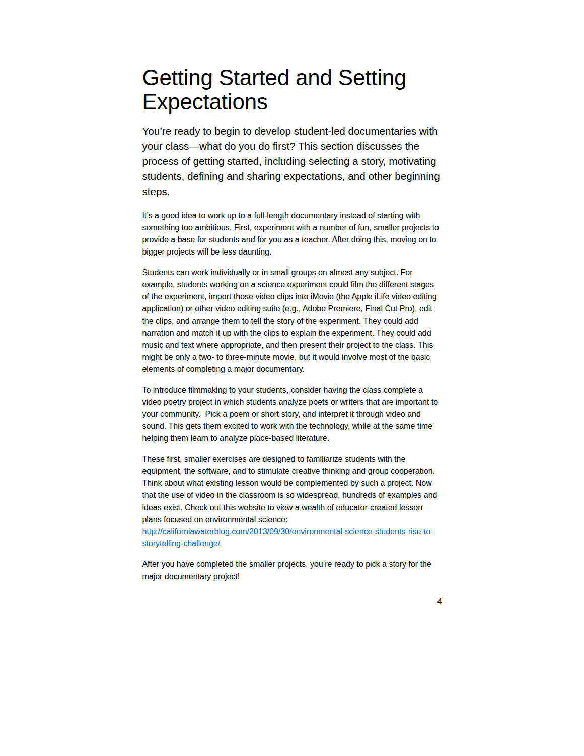Getting Started and Setting Expectations
You’re ready to begin to develop student-led documentaries with your class—what do you do first? This section discusses the process of getting started, including selecting a story, motivating students, defining and sharing expectations, and other beginning steps.
It’s a good idea to work up to a full-length documentary instead of starting with something too ambitious. First, experiment with a number of fun, smaller projects to provide a base for students and for you as a teacher. After doing this, moving on to bigger projects will be less daunting.
Students can work individually or in small groups on almost any subject. For example, students working on a science experiment could film the different stages of the experiment, import those video clips into iMovie (the Apple iLife video editing application) or other video editing suite (e.g., Adobe Premiere, Final Cut Pro), edit the clips, and arrange them to tell the story of the experiment. They could add narration and match it up with the clips to explain the experiment. They could add music and text where appropriate, and then present their project to the class. This might be only a two- to three-minute movie, but it would involve most of the basic elements of completing a major documentary.
To introduce filmmaking to your students, consider having the class complete a video poetry project in which students analyze poets or writers that are important to your community. Pick a poem or short story, and interpret it through video and sound. This gets them excited to work with the technology, while at the same time helping them learn to analyze place-based literature.
These first, smaller exercises are designed to familiarize students with the equipment, the software, and to stimulate creative thinking and group cooperation. Think about what existing lesson would be complemented by such a project. Now that the use of video in the classroom is so widespread, hundreds of examples and ideas exist. Check out this website to view a wealth of educator-created lesson plans focused on environmental science: http://californiawaterblog.com/2013/09/30/environmental-science-students-rise-to-storytelling-challenge/
After you have completed the smaller projects, you’re ready to pick a story for the major documentary project!
4